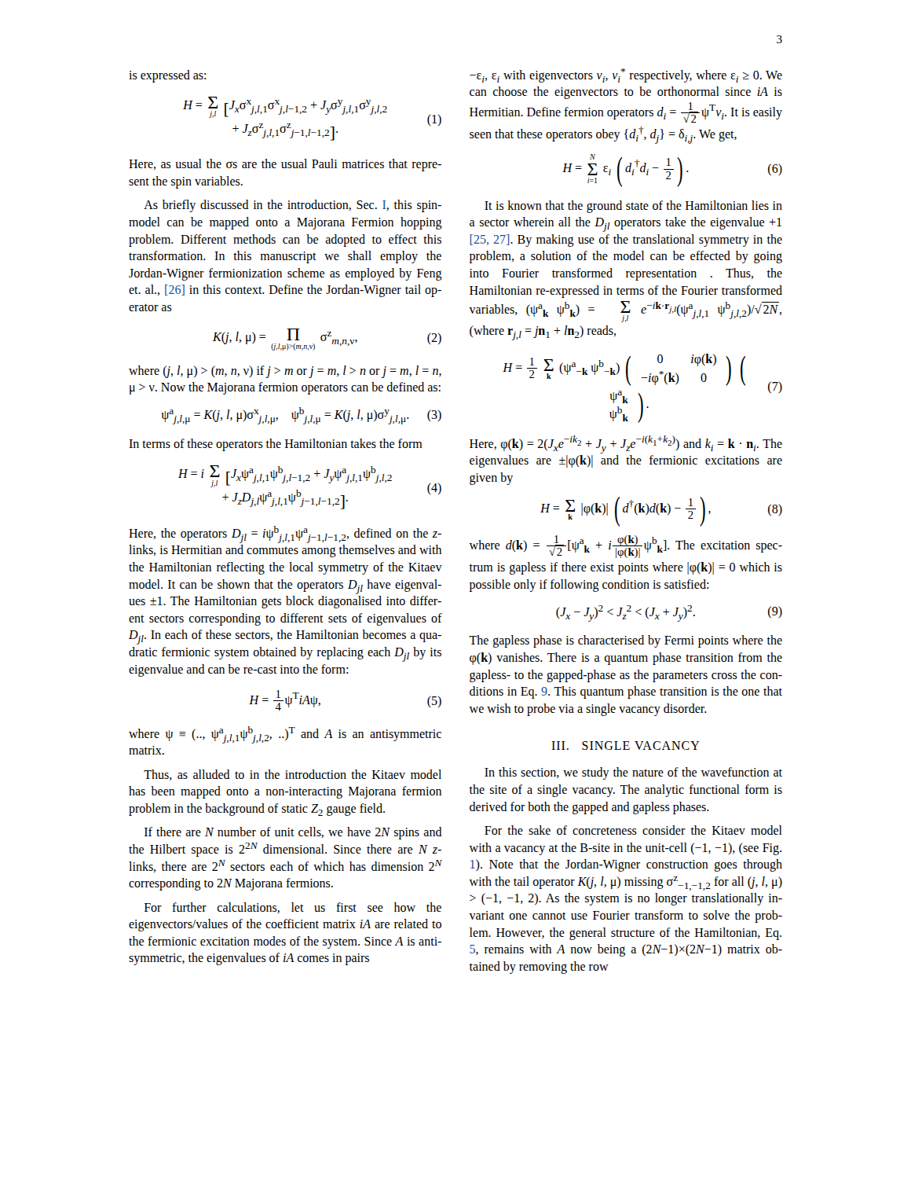3
is expressed as:
H = Σj,l [Jxσxj,l,1σxj,l−1,2 + Jyσyj,l,1σyj,l,2
+ Jzσzj,l,1σzj−1,l−1,2]. (1)
Here, as usual the σs are the usual Pauli matrices that represent the spin variables.
As briefly discussed in the introduction, Sec. I, this spin-model can be mapped onto a Majorana Fermion hopping problem. Different methods can be adopted to effect this transformation. In this manuscript we shall employ the Jordan-Wigner fermionization scheme as employed by Feng et. al., [26] in this context. Define the Jordan-Wigner tail operator as
K(j, l, μ) = Π(j,l,μ)>(m,n,ν) σzm,n,ν, (2)
where (j, l, μ) > (m, n, ν) if j > m or j = m, l > n or j = m, l = n, μ > ν. Now the Majorana fermion operators can be defined as:
ψaj,l,μ = K(j, l, μ)σxj,l,μ, ψbj,l,μ = K(j, l, μ)σyj,l,μ. (3)
In terms of these operators the Hamiltonian takes the form
H = i Σj,l [Jxψaj,l,1ψbj,l−1,2 + Jyψaj,l,1ψbj,l,2
+ Jz Dj,lψaj,l,1ψbj−1,l−1,2]. (4)
Here, the operators Djl = iψbj,l,1ψaj−1,l−1,2, defined on the z-links, is Hermitian and commutes among themselves and with the Hamiltonian reflecting the local symmetry of the Kitaev model. It can be shown that the operators Djl have eigenvalues ±1. The Hamiltonian gets block diagonalised into different sectors corresponding to different sets of eigenvalues of Djl. In each of these sectors, the Hamiltonian becomes a quadratic fermionic system obtained by replacing each Djl by its eigenvalue and can be re-cast into the form:
H = 14ψTiAψ, (5)
where ψ ≡ (.., ψaj,l,1ψbj,l,2, ..)T and A is an antisymmetric matrix.
Thus, as alluded to in the introduction the Kitaev model has been mapped onto a non-interacting Majorana fermion problem in the background of static Z2 gauge field.
If there are N number of unit cells, we have 2N spins and the Hilbert space is 22N dimensional. Since there are N z-links, there are 2N sectors each of which has dimension 2N corresponding to 2N Majorana fermions.
For further calculations, let us first see how the eigenvectors/values of the coefficient matrix iA are related to the fermionic excitation modes of the system. Since A is antisymmetric, the eigenvalues of iA comes in pairs
−εi, εi with eigenvectors vi, vi* respectively, where εi ≥ 0. We can choose the eigenvectors to be orthonormal since iA is Hermitian. Define fermion operators di = 1√2ψTvi. It is easily seen that these operators obey {di†, dj} = δi,j. We get,
H = NΣi=1 εi (di†di − 12). (6)
It is known that the ground state of the Hamiltonian lies in a sector wherein all the Djl operators take the eigenvalue +1 [25, 27]. By making use of the translational symmetry in the problem, a solution of the model can be effected by going into Fourier transformed representation . Thus, the Hamiltonian re-expressed in terms of the Fourier transformed variables, (ψak ψbk) = Σj,l e−ik·rj,l(ψaj,l,1 ψbj,l,2)/√2N, (where rj,l = jn1 + ln2) reads,
H = 12 Σk (ψa−k ψb−k) (
| 0 | i φ( k ) |
| − i φ * ( k ) | 0 |
) (
| ψ a k |
| ψ b k |
). (7)
Here, φ(k) = 2(Jx e−ik2 + Jy + Jz e−i(k1+k2)) and ki = k · ni. The eigenvalues are ±|φ(k)| and the fermionic excitations are given by
H = Σk |φ(k)| (d†(k)d(k) − 12), (8)
where d(k) = 1√2[ψak + iφ(k)|φ(k)|ψbk]. The excitation spectrum is gapless if there exist points where |φ(k)| = 0 which is possible only if following condition is satisfied:
(Jx − Jy)2 < Jz2 < (Jx + Jy)2. (9)
The gapless phase is characterised by Fermi points where the φ(k) vanishes. There is a quantum phase transition from the gapless- to the gapped-phase as the parameters cross the conditions in Eq. 9. This quantum phase transition is the one that we wish to probe via a single vacancy disorder.
III. SINGLE VACANCY
In this section, we study the nature of the wavefunction at the site of a single vacancy. The analytic functional form is derived for both the gapped and gapless phases.
For the sake of concreteness consider the Kitaev model with a vacancy at the B-site in the unit-cell (−1, −1), (see Fig. 1). Note that the Jordan-Wigner construction goes through with the tail operator K(j, l, μ) missing σz−1,−1,2 for all (j, l, μ) > (−1, −1, 2). As the system is no longer translationally invariant one cannot use Fourier transform to solve the problem. However, the general structure of the Hamiltonian, Eq. 5, remains with A now being a (2N−1)×(2N−1) matrix obtained by removing the row